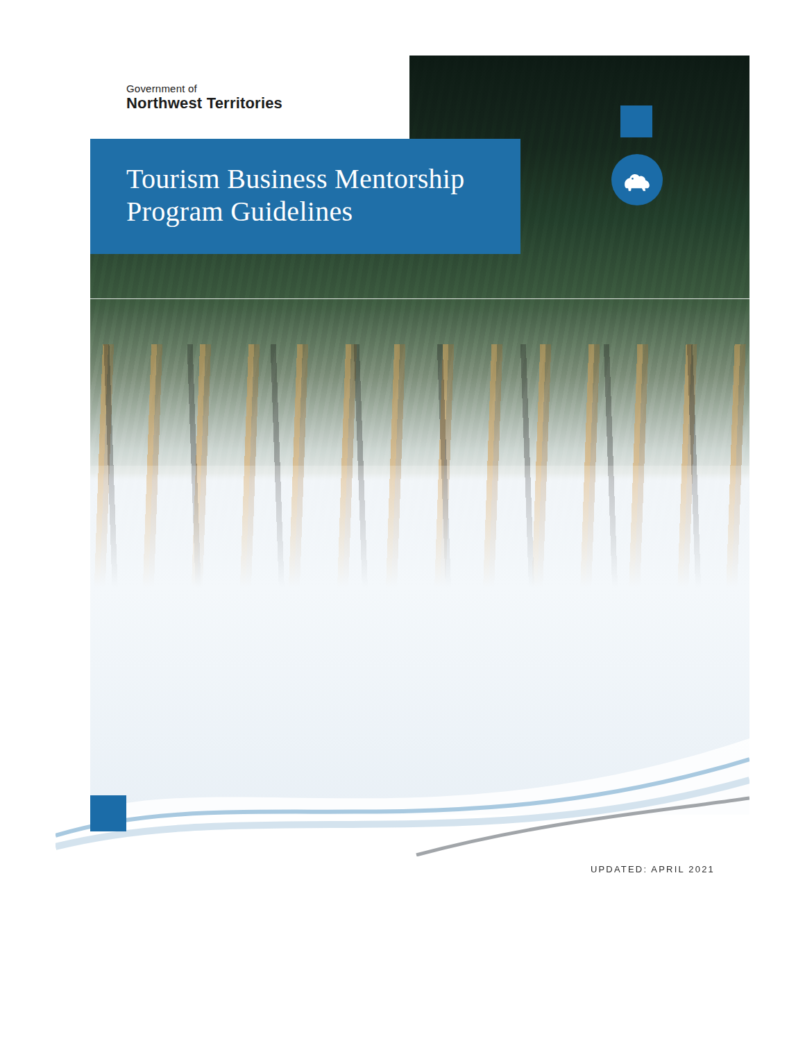Government of
Northwest Territories
Tourism Business Mentorship
Program Guidelines
UPDATED: APRIL 2021